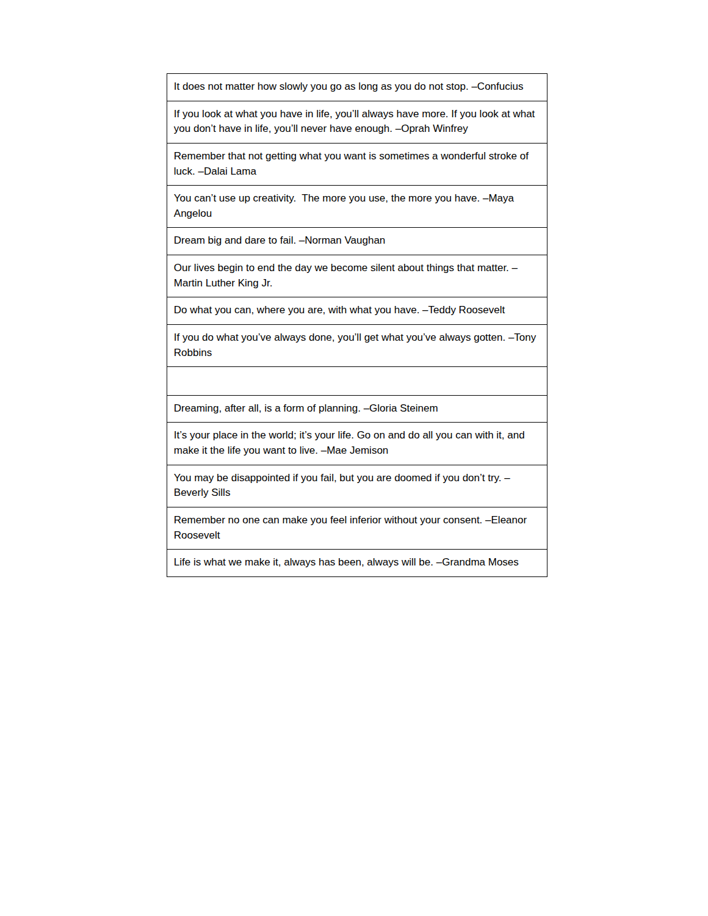| It does not matter how slowly you go as long as you do not stop. –Confucius |
| If you look at what you have in life, you’ll always have more. If you look at what you don’t have in life, you’ll never have enough. –Oprah Winfrey |
| Remember that not getting what you want is sometimes a wonderful stroke of luck. –Dalai Lama |
| You can’t use up creativity. The more you use, the more you have. –Maya Angelou |
| Dream big and dare to fail. –Norman Vaughan |
| Our lives begin to end the day we become silent about things that matter. –Martin Luther King Jr. |
| Do what you can, where you are, with what you have. –Teddy Roosevelt |
| If you do what you’ve always done, you’ll get what you’ve always gotten. –Tony Robbins |
| Dreaming, after all, is a form of planning. –Gloria Steinem |
| It’s your place in the world; it’s your life. Go on and do all you can with it, and make it the life you want to live. –Mae Jemison |
| You may be disappointed if you fail, but you are doomed if you don’t try. –Beverly Sills |
| Remember no one can make you feel inferior without your consent. –Eleanor Roosevelt |
| Life is what we make it, always has been, always will be. –Grandma Moses |